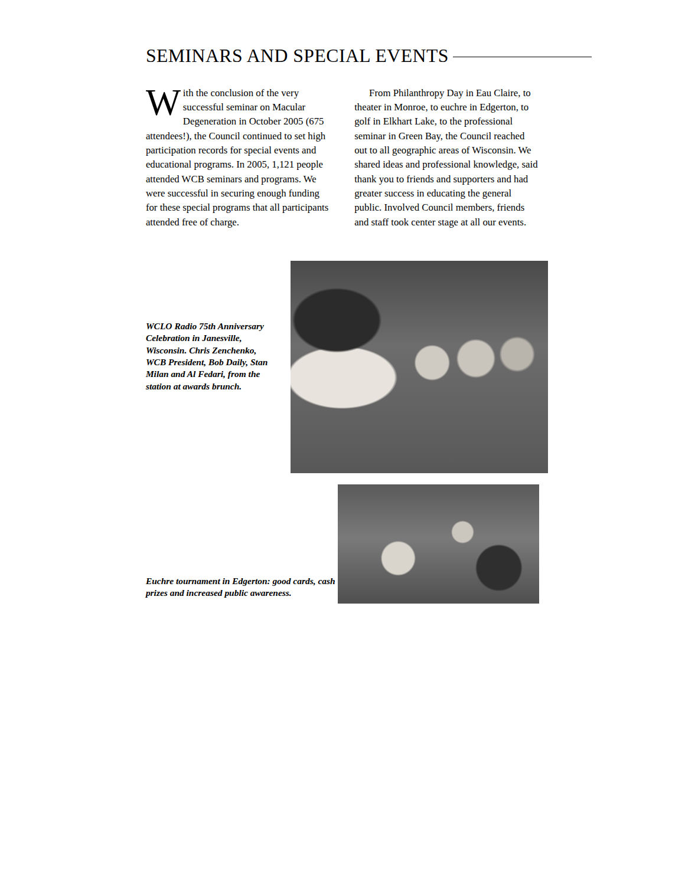Seminars and Special Events
With the conclusion of the very successful seminar on Macular Degeneration in October 2005 (675 attendees!), the Council continued to set high participation records for special events and educational programs. In 2005, 1,121 people attended WCB seminars and programs. We were successful in securing enough funding for these special programs that all participants attended free of charge.
From Philanthropy Day in Eau Claire, to theater in Monroe, to euchre in Edgerton, to golf in Elkhart Lake, to the professional seminar in Green Bay, the Council reached out to all geographic areas of Wisconsin. We shared ideas and professional knowledge, said thank you to friends and supporters and had greater success in educating the general public. Involved Council members, friends and staff took center stage at all our events.
WCLO Radio 75th Anniversary Celebration in Janesville, Wisconsin. Chris Zenchenko, WCB President, Bob Daily, Stan Milan and Al Fedari, from the station at awards brunch.
Euchre tournament in Edgerton: good cards, cash prizes and increased public awareness.